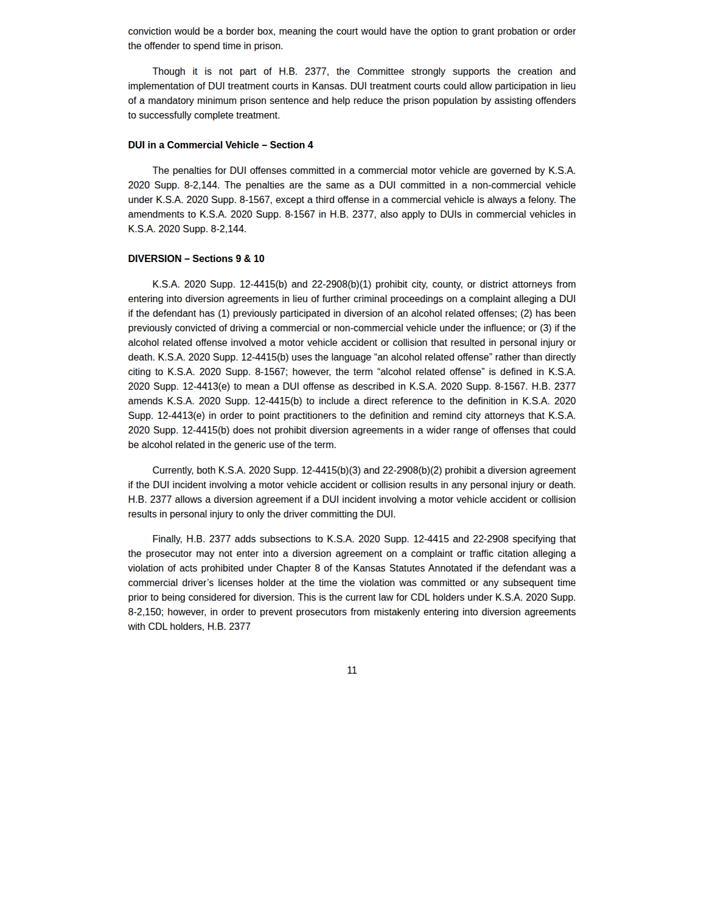conviction would be a border box, meaning the court would have the option to grant probation or order the offender to spend time in prison.
Though it is not part of H.B. 2377, the Committee strongly supports the creation and implementation of DUI treatment courts in Kansas. DUI treatment courts could allow participation in lieu of a mandatory minimum prison sentence and help reduce the prison population by assisting offenders to successfully complete treatment.
DUI in a Commercial Vehicle – Section 4
The penalties for DUI offenses committed in a commercial motor vehicle are governed by K.S.A. 2020 Supp. 8-2,144. The penalties are the same as a DUI committed in a non-commercial vehicle under K.S.A. 2020 Supp. 8-1567, except a third offense in a commercial vehicle is always a felony. The amendments to K.S.A. 2020 Supp. 8-1567 in H.B. 2377, also apply to DUIs in commercial vehicles in K.S.A. 2020 Supp. 8-2,144.
DIVERSION – Sections 9 & 10
K.S.A. 2020 Supp. 12-4415(b) and 22-2908(b)(1) prohibit city, county, or district attorneys from entering into diversion agreements in lieu of further criminal proceedings on a complaint alleging a DUI if the defendant has (1) previously participated in diversion of an alcohol related offenses; (2) has been previously convicted of driving a commercial or non-commercial vehicle under the influence; or (3) if the alcohol related offense involved a motor vehicle accident or collision that resulted in personal injury or death. K.S.A. 2020 Supp. 12-4415(b) uses the language “an alcohol related offense” rather than directly citing to K.S.A. 2020 Supp. 8-1567; however, the term “alcohol related offense” is defined in K.S.A. 2020 Supp. 12-4413(e) to mean a DUI offense as described in K.S.A. 2020 Supp. 8-1567. H.B. 2377 amends K.S.A. 2020 Supp. 12-4415(b) to include a direct reference to the definition in K.S.A. 2020 Supp. 12-4413(e) in order to point practitioners to the definition and remind city attorneys that K.S.A. 2020 Supp. 12-4415(b) does not prohibit diversion agreements in a wider range of offenses that could be alcohol related in the generic use of the term.
Currently, both K.S.A. 2020 Supp. 12-4415(b)(3) and 22-2908(b)(2) prohibit a diversion agreement if the DUI incident involving a motor vehicle accident or collision results in any personal injury or death. H.B. 2377 allows a diversion agreement if a DUI incident involving a motor vehicle accident or collision results in personal injury to only the driver committing the DUI.
Finally, H.B. 2377 adds subsections to K.S.A. 2020 Supp. 12-4415 and 22-2908 specifying that the prosecutor may not enter into a diversion agreement on a complaint or traffic citation alleging a violation of acts prohibited under Chapter 8 of the Kansas Statutes Annotated if the defendant was a commercial driver’s licenses holder at the time the violation was committed or any subsequent time prior to being considered for diversion. This is the current law for CDL holders under K.S.A. 2020 Supp. 8-2,150; however, in order to prevent prosecutors from mistakenly entering into diversion agreements with CDL holders, H.B. 2377
11